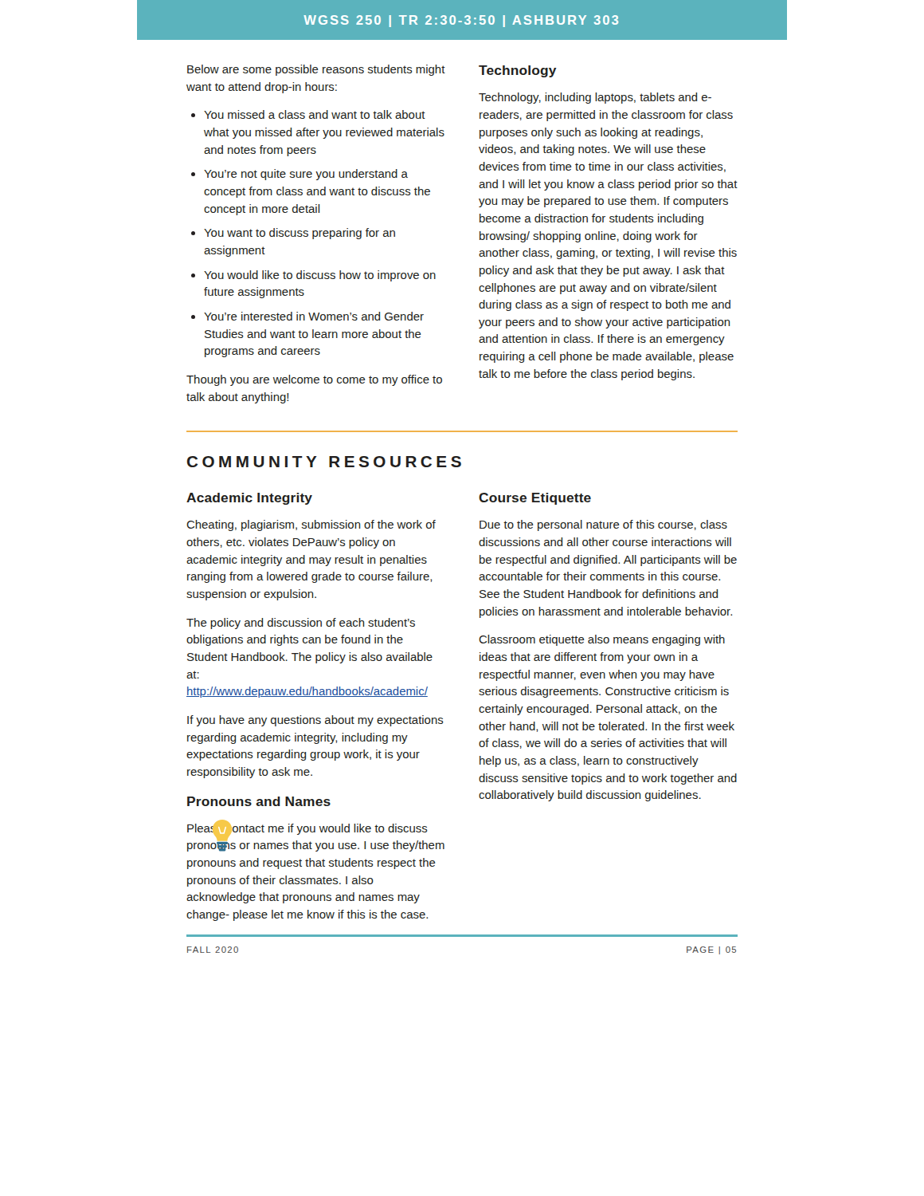WGSS 250 | TR 2:30-3:50 | ASHBURY 303
Below are some possible reasons students might want to attend drop-in hours:
You missed a class and want to talk about what you missed after you reviewed materials and notes from peers
You’re not quite sure you understand a concept from class and want to discuss the concept in more detail
You want to discuss preparing for an assignment
You would like to discuss how to improve on future assignments
You’re interested in Women’s and Gender Studies and want to learn more about the programs and careers
Though you are welcome to come to my office to talk about anything!
Technology
Technology, including laptops, tablets and e-readers, are permitted in the classroom for class purposes only such as looking at readings, videos, and taking notes. We will use these devices from time to time in our class activities, and I will let you know a class period prior so that you may be prepared to use them. If computers become a distraction for students including browsing/ shopping online, doing work for another class, gaming, or texting, I will revise this policy and ask that they be put away. I ask that cellphones are put away and on vibrate/silent during class as a sign of respect to both me and your peers and to show your active participation and attention in class. If there is an emergency requiring a cell phone be made available, please talk to me before the class period begins.
Community Resources
Academic Integrity
Cheating, plagiarism, submission of the work of others, etc. violates DePauw’s policy on academic integrity and may result in penalties ranging from a lowered grade to course failure, suspension or expulsion.
The policy and discussion of each student’s obligations and rights can be found in the Student Handbook. The policy is also available at:
http://www.depauw.edu/handbooks/academic/
If you have any questions about my expectations regarding academic integrity, including my expectations regarding group work, it is your responsibility to ask me.
Pronouns and Names
Please contact me if you would like to discuss pronouns or names that you use. I use they/them pronouns and request that students respect the pronouns of their classmates. I also acknowledge that pronouns and names may change- please let me know if this is the case.
Course Etiquette
Due to the personal nature of this course, class discussions and all other course interactions will be respectful and dignified. All participants will be accountable for their comments in this course. See the Student Handbook for definitions and policies on harassment and intolerable behavior.
Classroom etiquette also means engaging with ideas that are different from your own in a respectful manner, even when you may have serious disagreements. Constructive criticism is certainly encouraged. Personal attack, on the other hand, will not be tolerated. In the first week of class, we will do a series of activities that will help us, as a class, learn to constructively discuss sensitive topics and to work together and collaboratively build discussion guidelines.
FALL 2020 PAGE | 05